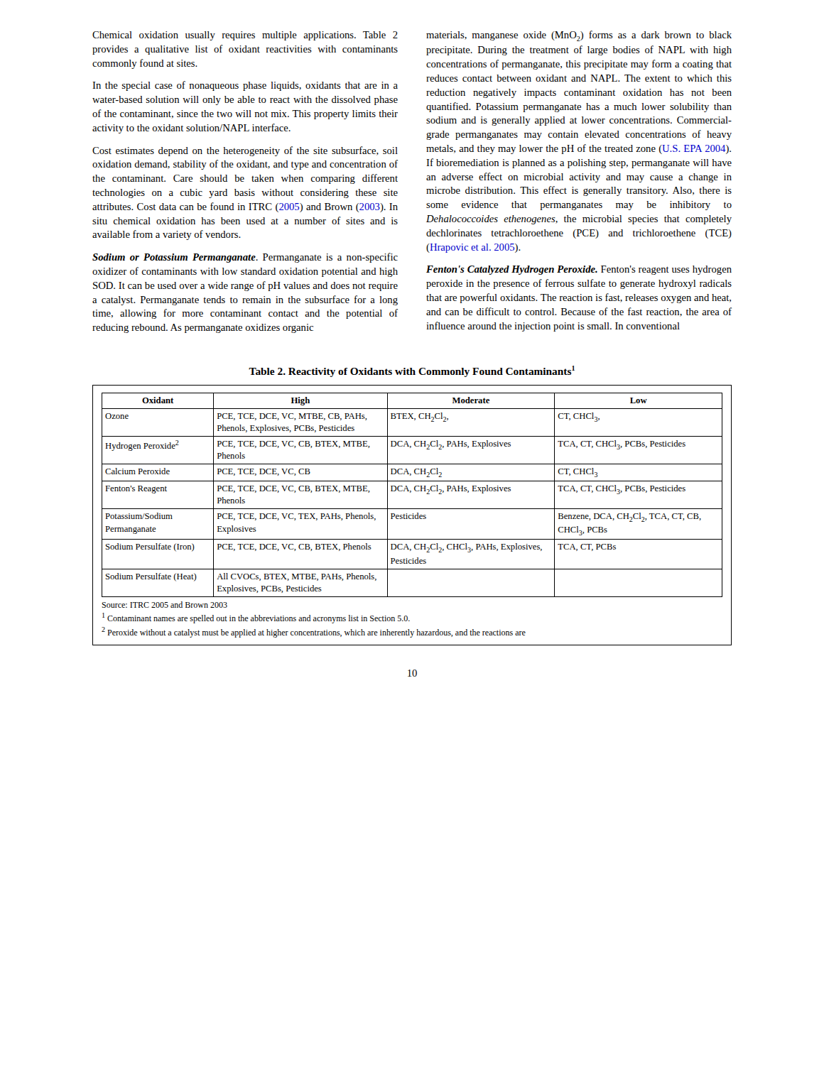Chemical oxidation usually requires multiple applications. Table 2 provides a qualitative list of oxidant reactivities with contaminants commonly found at sites.
In the special case of nonaqueous phase liquids, oxidants that are in a water-based solution will only be able to react with the dissolved phase of the contaminant, since the two will not mix. This property limits their activity to the oxidant solution/NAPL interface.
Cost estimates depend on the heterogeneity of the site subsurface, soil oxidation demand, stability of the oxidant, and type and concentration of the contaminant. Care should be taken when comparing different technologies on a cubic yard basis without considering these site attributes. Cost data can be found in ITRC (2005) and Brown (2003). In situ chemical oxidation has been used at a number of sites and is available from a variety of vendors.
Sodium or Potassium Permanganate. Permanganate is a non-specific oxidizer of contaminants with low standard oxidation potential and high SOD. It can be used over a wide range of pH values and does not require a catalyst. Permanganate tends to remain in the subsurface for a long time, allowing for more contaminant contact and the potential of reducing rebound. As permanganate oxidizes organic
materials, manganese oxide (MnO2) forms as a dark brown to black precipitate. During the treatment of large bodies of NAPL with high concentrations of permanganate, this precipitate may form a coating that reduces contact between oxidant and NAPL. The extent to which this reduction negatively impacts contaminant oxidation has not been quantified. Potassium permanganate has a much lower solubility than sodium and is generally applied at lower concentrations. Commercial-grade permanganates may contain elevated concentrations of heavy metals, and they may lower the pH of the treated zone (U.S. EPA 2004). If bioremediation is planned as a polishing step, permanganate will have an adverse effect on microbial activity and may cause a change in microbe distribution. This effect is generally transitory. Also, there is some evidence that permanganates may be inhibitory to Dehalococcoides ethenogenes, the microbial species that completely dechlorinates tetrachloroethene (PCE) and trichloroethene (TCE) (Hrapovic et al. 2005).
Fenton's Catalyzed Hydrogen Peroxide. Fenton's reagent uses hydrogen peroxide in the presence of ferrous sulfate to generate hydroxyl radicals that are powerful oxidants. The reaction is fast, releases oxygen and heat, and can be difficult to control. Because of the fast reaction, the area of influence around the injection point is small. In conventional
Table 2. Reactivity of Oxidants with Commonly Found Contaminants1
| Oxidant | High | Moderate | Low |
| --- | --- | --- | --- |
| Ozone | PCE, TCE, DCE, VC, MTBE, CB, PAHs, Phenols, Explosives, PCBs, Pesticides | BTEX, CH 2 Cl 2 , | CT, CHCl 3 , |
| Hydrogen Peroxide 2 | PCE, TCE, DCE, VC, CB, BTEX, MTBE, Phenols | DCA, CH 2 Cl 2 , PAHs, Explosives | TCA, CT, CHCl 3 , PCBs, Pesticides |
| Calcium Peroxide | PCE, TCE, DCE, VC, CB | DCA, CH 2 Cl 2 | CT, CHCl 3 |
| Fenton's Reagent | PCE, TCE, DCE, VC, CB, BTEX, MTBE, Phenols | DCA, CH 2 Cl 2 , PAHs, Explosives | TCA, CT, CHCl 3 , PCBs, Pesticides |
| Potassium/Sodium Permanganate | PCE, TCE, DCE, VC, TEX, PAHs, Phenols, Explosives | Pesticides | Benzene, DCA, CH 2 Cl 2 , TCA, CT, CB, CHCl 3 , PCBs |
| Sodium Persulfate (Iron) | PCE, TCE, DCE, VC, CB, BTEX, Phenols | DCA, CH 2 Cl 2 , CHCl 3 , PAHs, Explosives, Pesticides | TCA, CT, PCBs |
| Sodium Persulfate (Heat) | All CVOCs, BTEX, MTBE, PAHs, Phenols, Explosives, PCBs, Pesticides | | |
Source: ITRC 2005 and Brown 2003
1 Contaminant names are spelled out in the abbreviations and acronyms list in Section 5.0.
2 Peroxide without a catalyst must be applied at higher concentrations, which are inherently hazardous, and the reactions are
10